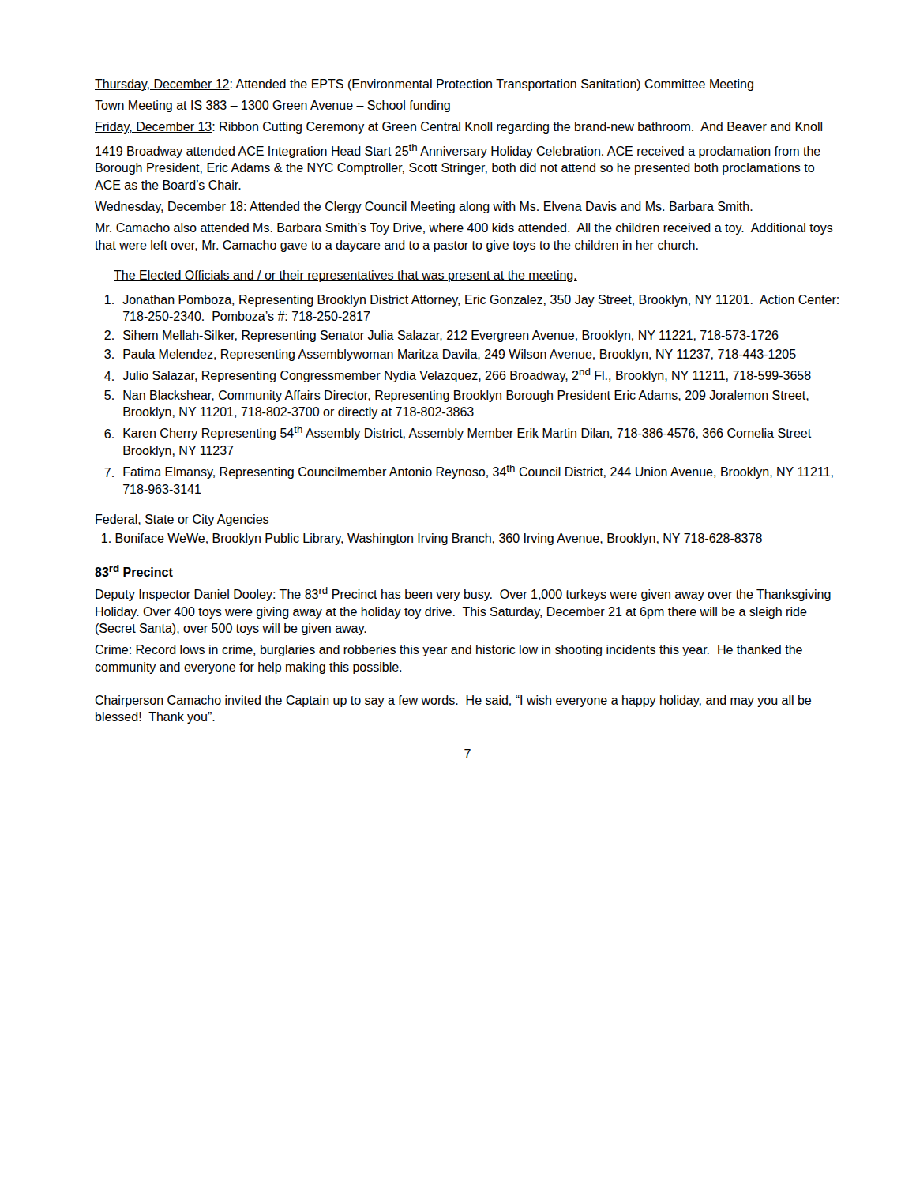Thursday, December 12: Attended the EPTS (Environmental Protection Transportation Sanitation) Committee Meeting
Town Meeting at IS 383 – 1300 Green Avenue – School funding
Friday, December 13: Ribbon Cutting Ceremony at Green Central Knoll regarding the brand-new bathroom. And Beaver and Knoll
1419 Broadway attended ACE Integration Head Start 25th Anniversary Holiday Celebration. ACE received a proclamation from the Borough President, Eric Adams & the NYC Comptroller, Scott Stringer, both did not attend so he presented both proclamations to ACE as the Board’s Chair.
Wednesday, December 18: Attended the Clergy Council Meeting along with Ms. Elvena Davis and Ms. Barbara Smith.
Mr. Camacho also attended Ms. Barbara Smith’s Toy Drive, where 400 kids attended. All the children received a toy. Additional toys that were left over, Mr. Camacho gave to a daycare and to a pastor to give toys to the children in her church.
The Elected Officials and / or their representatives that was present at the meeting.
Jonathan Pomboza, Representing Brooklyn District Attorney, Eric Gonzalez, 350 Jay Street, Brooklyn, NY 11201. Action Center: 718-250-2340. Pomboza’s #: 718-250-2817
Sihem Mellah-Silker, Representing Senator Julia Salazar, 212 Evergreen Avenue, Brooklyn, NY 11221, 718-573-1726
Paula Melendez, Representing Assemblywoman Maritza Davila, 249 Wilson Avenue, Brooklyn, NY 11237, 718-443-1205
Julio Salazar, Representing Congressmember Nydia Velazquez, 266 Broadway, 2nd Fl., Brooklyn, NY 11211, 718-599-3658
Nan Blackshear, Community Affairs Director, Representing Brooklyn Borough President Eric Adams, 209 Joralemon Street, Brooklyn, NY 11201, 718-802-3700 or directly at 718-802-3863
Karen Cherry Representing 54th Assembly District, Assembly Member Erik Martin Dilan, 718-386-4576, 366 Cornelia Street Brooklyn, NY 11237
Fatima Elmansy, Representing Councilmember Antonio Reynoso, 34th Council District, 244 Union Avenue, Brooklyn, NY 11211, 718-963-3141
Federal, State or City Agencies
Boniface WeWe, Brooklyn Public Library, Washington Irving Branch, 360 Irving Avenue, Brooklyn, NY 718-628-8378
83rd Precinct
Deputy Inspector Daniel Dooley: The 83rd Precinct has been very busy. Over 1,000 turkeys were given away over the Thanksgiving Holiday. Over 400 toys were giving away at the holiday toy drive. This Saturday, December 21 at 6pm there will be a sleigh ride (Secret Santa), over 500 toys will be given away.
Crime: Record lows in crime, burglaries and robberies this year and historic low in shooting incidents this year. He thanked the community and everyone for help making this possible.
Chairperson Camacho invited the Captain up to say a few words. He said, “I wish everyone a happy holiday, and may you all be blessed! Thank you”.
7